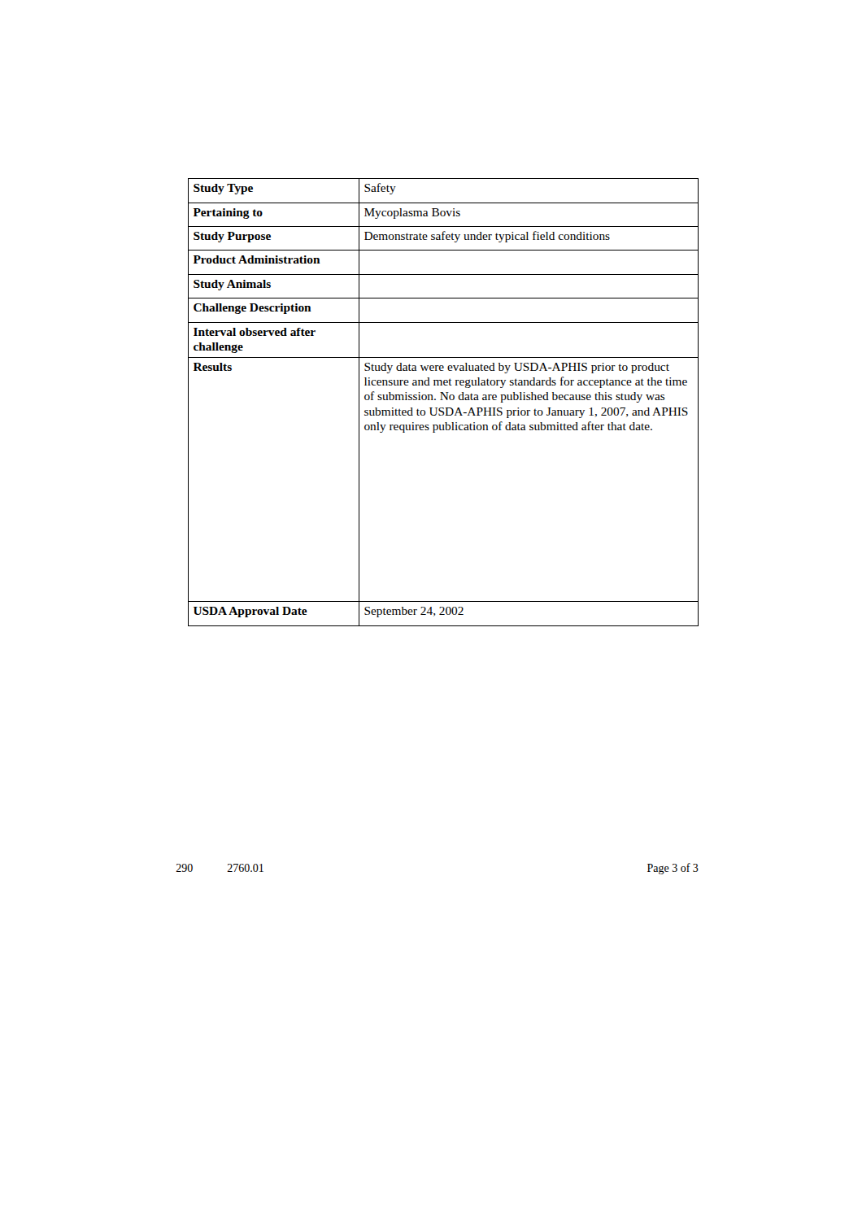| Study Type | Safety |
| Pertaining to | Mycoplasma Bovis |
| Study Purpose | Demonstrate safety under typical field conditions |
| Product Administration | |
| Study Animals | |
| Challenge Description | |
| Interval observed after challenge | |
| Results | Study data were evaluated by USDA-APHIS prior to product licensure and met regulatory standards for acceptance at the time of submission. No data are published because this study was submitted to USDA-APHIS prior to January 1, 2007, and APHIS only requires publication of data submitted after that date. |
| USDA Approval Date | September 24, 2002 |
290 2760.01
Page 3 of 3